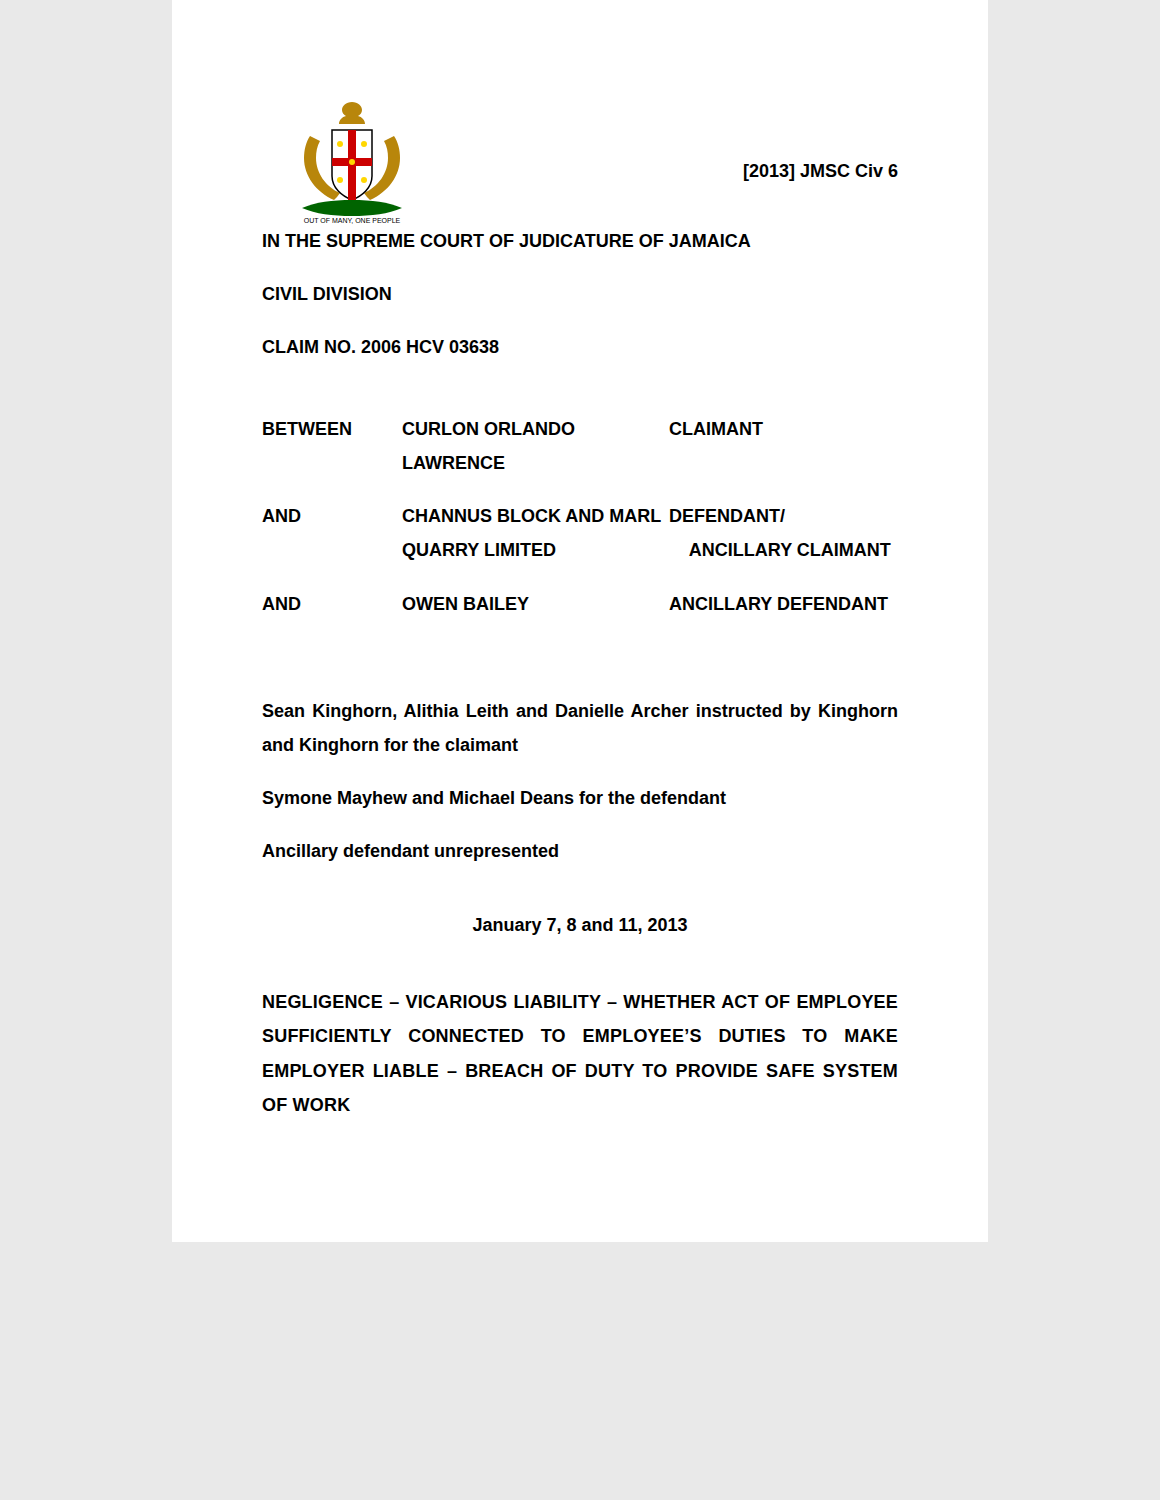[2013] JMSC Civ 6
IN THE SUPREME COURT OF JUDICATURE OF JAMAICA
CIVIL DIVISION
CLAIM NO. 2006 HCV 03638
| BETWEEN | CURLON ORLANDO LAWRENCE | CLAIMANT |
| AND | CHANNUS BLOCK AND MARL QUARRY LIMITED | DEFENDANT/ ANCILLARY CLAIMANT |
| AND | OWEN BAILEY | ANCILLARY DEFENDANT |
Sean Kinghorn, Alithia Leith and Danielle Archer instructed by Kinghorn and Kinghorn for the claimant
Symone Mayhew and Michael Deans for the defendant
Ancillary defendant unrepresented
January 7, 8 and 11, 2013
NEGLIGENCE – VICARIOUS LIABILITY – WHETHER ACT OF EMPLOYEE SUFFICIENTLY CONNECTED TO EMPLOYEE’S DUTIES TO MAKE EMPLOYER LIABLE – BREACH OF DUTY TO PROVIDE SAFE SYSTEM OF WORK